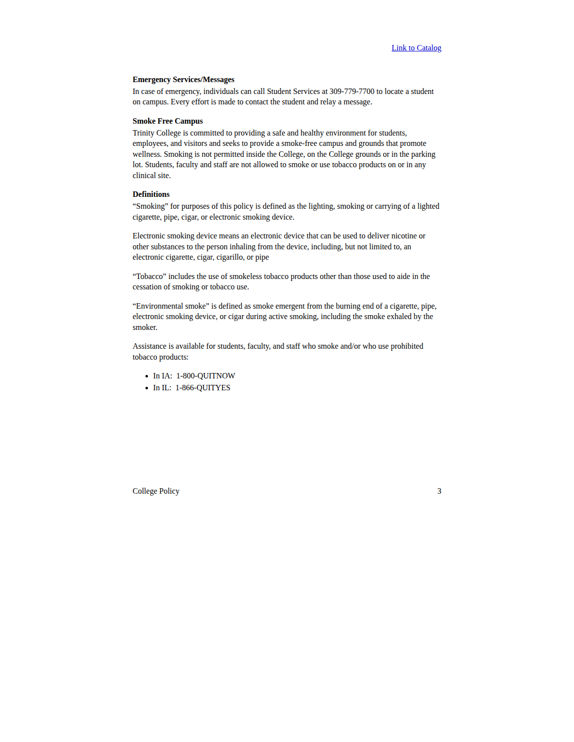Link to Catalog
Emergency Services/Messages
In case of emergency, individuals can call Student Services at 309-779-7700 to locate a student on campus. Every effort is made to contact the student and relay a message.
Smoke Free Campus
Trinity College is committed to providing a safe and healthy environment for students, employees, and visitors and seeks to provide a smoke-free campus and grounds that promote wellness. Smoking is not permitted inside the College, on the College grounds or in the parking lot. Students, faculty and staff are not allowed to smoke or use tobacco products on or in any clinical site.
Definitions
“Smoking” for purposes of this policy is defined as the lighting, smoking or carrying of a lighted cigarette, pipe, cigar, or electronic smoking device.
Electronic smoking device means an electronic device that can be used to deliver nicotine or other substances to the person inhaling from the device, including, but not limited to, an electronic cigarette, cigar, cigarillo, or pipe
“Tobacco” includes the use of smokeless tobacco products other than those used to aide in the cessation of smoking or tobacco use.
“Environmental smoke” is defined as smoke emergent from the burning end of a cigarette, pipe, electronic smoking device, or cigar during active smoking, including the smoke exhaled by the smoker.
Assistance is available for students, faculty, and staff who smoke and/or who use prohibited tobacco products:
In IA: 1-800-QUITNOW
In IL: 1-866-QUITYES
College Policy 3